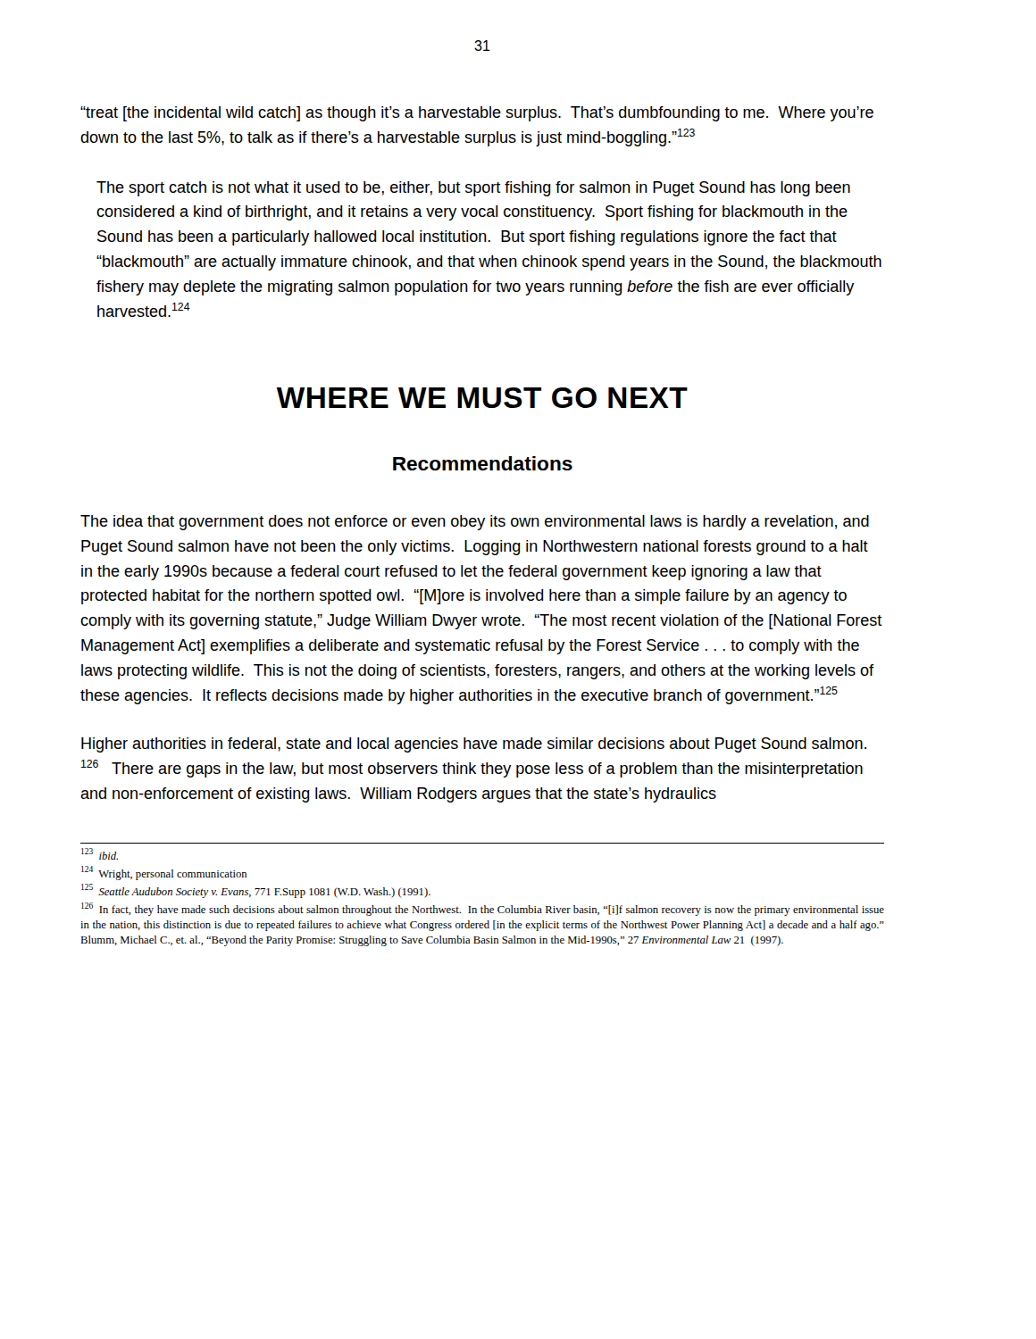31
“treat [the incidental wild catch] as though it’s a harvestable surplus. That’s dumbfounding to me. Where you’re down to the last 5%, to talk as if there’s a harvestable surplus is just mind-boggling.”123
The sport catch is not what it used to be, either, but sport fishing for salmon in Puget Sound has long been considered a kind of birthright, and it retains a very vocal constituency. Sport fishing for blackmouth in the Sound has been a particularly hallowed local institution. But sport fishing regulations ignore the fact that “blackmouth” are actually immature chinook, and that when chinook spend years in the Sound, the blackmouth fishery may deplete the migrating salmon population for two years running before the fish are ever officially harvested.124
WHERE WE MUST GO NEXT
Recommendations
The idea that government does not enforce or even obey its own environmental laws is hardly a revelation, and Puget Sound salmon have not been the only victims. Logging in Northwestern national forests ground to a halt in the early 1990s because a federal court refused to let the federal government keep ignoring a law that protected habitat for the northern spotted owl. “[M]ore is involved here than a simple failure by an agency to comply with its governing statute,” Judge William Dwyer wrote. “The most recent violation of the [National Forest Management Act] exemplifies a deliberate and systematic refusal by the Forest Service . . . to comply with the laws protecting wildlife. This is not the doing of scientists, foresters, rangers, and others at the working levels of these agencies. It reflects decisions made by higher authorities in the executive branch of government.”125
Higher authorities in federal, state and local agencies have made similar decisions about Puget Sound salmon. 126 There are gaps in the law, but most observers think they pose less of a problem than the misinterpretation and non-enforcement of existing laws. William Rodgers argues that the state’s hydraulics
123 ibid.
124 Wright, personal communication
125 Seattle Audubon Society v. Evans, 771 F.Supp 1081 (W.D. Wash.) (1991).
126 In fact, they have made such decisions about salmon throughout the Northwest. In the Columbia River basin, “[i]f salmon recovery is now the primary environmental issue in the nation, this distinction is due to repeated failures to achieve what Congress ordered [in the explicit terms of the Northwest Power Planning Act] a decade and a half ago.” Blumm, Michael C., et. al., “Beyond the Parity Promise: Struggling to Save Columbia Basin Salmon in the Mid-1990s,” 27 Environmental Law 21 (1997).